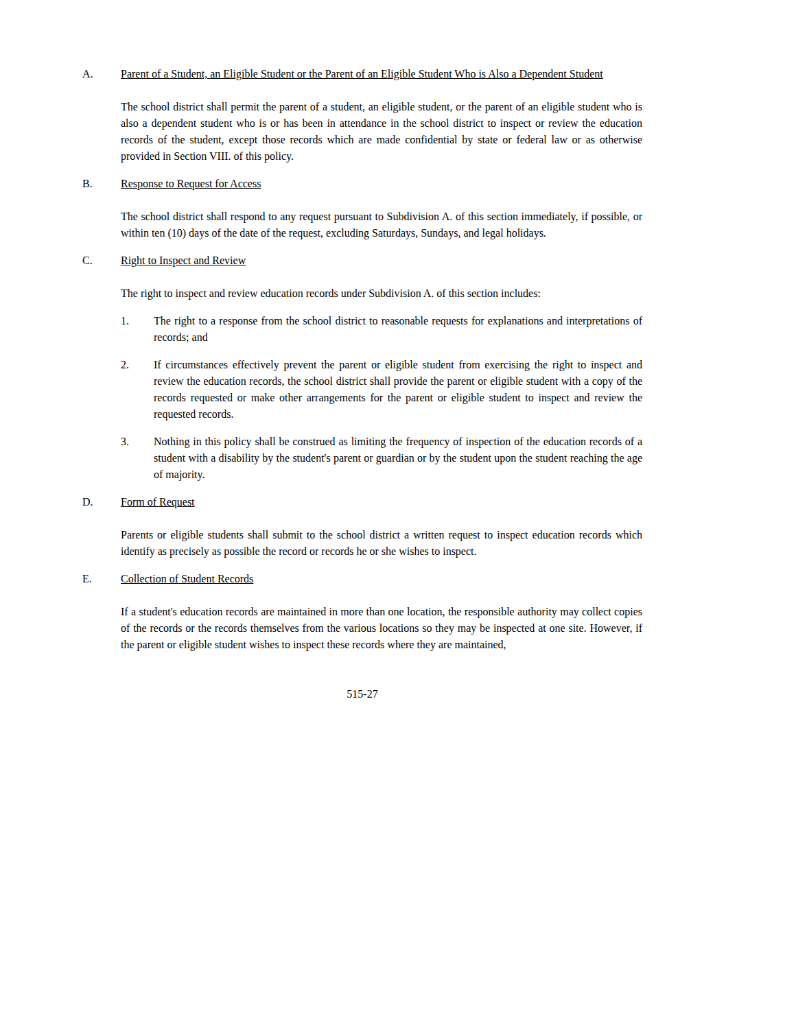A.
Parent of a Student, an Eligible Student or the Parent of an Eligible Student Who is Also a Dependent Student
The school district shall permit the parent of a student, an eligible student, or the parent of an eligible student who is also a dependent student who is or has been in attendance in the school district to inspect or review the education records of the student, except those records which are made confidential by state or federal law or as otherwise provided in Section VIII. of this policy.
B.
Response to Request for Access
The school district shall respond to any request pursuant to Subdivision A. of this section immediately, if possible, or within ten (10) days of the date of the request, excluding Saturdays, Sundays, and legal holidays.
C.
Right to Inspect and Review
The right to inspect and review education records under Subdivision A. of this section includes:
1.
The right to a response from the school district to reasonable requests for explanations and interpretations of records; and
2.
If circumstances effectively prevent the parent or eligible student from exercising the right to inspect and review the education records, the school district shall provide the parent or eligible student with a copy of the records requested or make other arrangements for the parent or eligible student to inspect and review the requested records.
3.
Nothing in this policy shall be construed as limiting the frequency of inspection of the education records of a student with a disability by the student's parent or guardian or by the student upon the student reaching the age of majority.
D.
Form of Request
Parents or eligible students shall submit to the school district a written request to inspect education records which identify as precisely as possible the record or records he or she wishes to inspect.
E.
Collection of Student Records
If a student's education records are maintained in more than one location, the responsible authority may collect copies of the records or the records themselves from the various locations so they may be inspected at one site. However, if the parent or eligible student wishes to inspect these records where they are maintained,
515-27